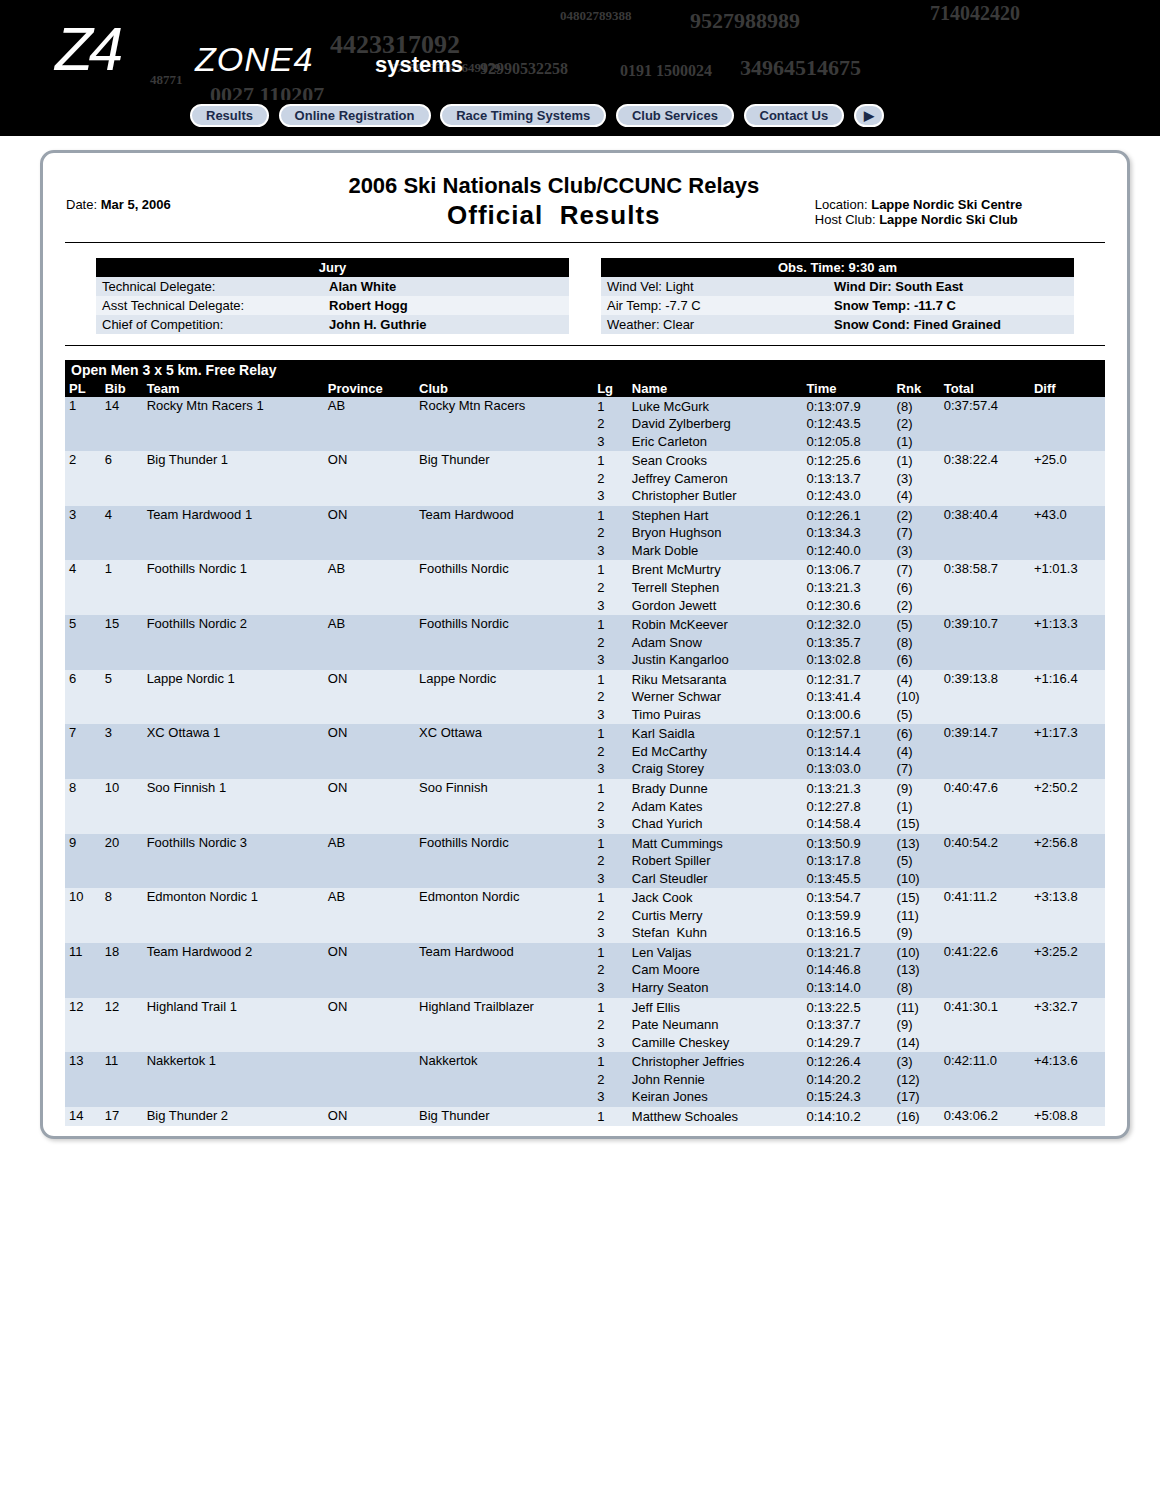4423317092 04802789388 9527988989 714042420 67559733281649179 92990532258 0191 1500024 34964514675 48771 0027 110207
Z4
ZONE4
systems
Results Online Registration Race Timing Systems Club Services Contact Us ▶
| Date: Mar 5, 2006 | 2006 Ski Nationals Club/CCUNC Relays Official Results | Location: Lappe Nordic Ski Centre Host Club: Lappe Nordic Ski Club |
| / Jury / / --- / / Technical Delegate: / Alan White / / Asst Technical Delegate: / Robert Hogg / / Chief of Competition: / John H. Guthrie / | / Obs. Time: 9:30 am / / --- / / Wind Vel: Light / Wind Dir: South East / / Air Temp: -7.7 C / Snow Temp: -11.7 C / / Weather: Clear / Snow Cond: Fined Grained / |
Open Men 3 x 5 km. Free Relay
| PL | Bib | Team | Province | Club | Lg | Name | Time | Rnk | Total | Diff |
| --- | --- | --- | --- | --- | --- | --- | --- | --- | --- | --- |
| 1 | 14 | Rocky Mtn Racers 1 | AB | Rocky Mtn Racers | 1 2 3 | Luke McGurk David Zylberberg Eric Carleton | 0:13:07.9 0:12:43.5 0:12:05.8 | (8) (2) (1) | 0:37:57.4 | |
| 2 | 6 | Big Thunder 1 | ON | Big Thunder | 1 2 3 | Sean Crooks Jeffrey Cameron Christopher Butler | 0:12:25.6 0:13:13.7 0:12:43.0 | (1) (3) (4) | 0:38:22.4 | +25.0 |
| 3 | 4 | Team Hardwood 1 | ON | Team Hardwood | 1 2 3 | Stephen Hart Bryon Hughson Mark Doble | 0:12:26.1 0:13:34.3 0:12:40.0 | (2) (7) (3) | 0:38:40.4 | +43.0 |
| 4 | 1 | Foothills Nordic 1 | AB | Foothills Nordic | 1 2 3 | Brent McMurtry Terrell Stephen Gordon Jewett | 0:13:06.7 0:13:21.3 0:12:30.6 | (7) (6) (2) | 0:38:58.7 | +1:01.3 |
| 5 | 15 | Foothills Nordic 2 | AB | Foothills Nordic | 1 2 3 | Robin McKeever Adam Snow Justin Kangarloo | 0:12:32.0 0:13:35.7 0:13:02.8 | (5) (8) (6) | 0:39:10.7 | +1:13.3 |
| 6 | 5 | Lappe Nordic 1 | ON | Lappe Nordic | 1 2 3 | Riku Metsaranta Werner Schwar Timo Puiras | 0:12:31.7 0:13:41.4 0:13:00.6 | (4) (10) (5) | 0:39:13.8 | +1:16.4 |
| 7 | 3 | XC Ottawa 1 | ON | XC Ottawa | 1 2 3 | Karl Saidla Ed McCarthy Craig Storey | 0:12:57.1 0:13:14.4 0:13:03.0 | (6) (4) (7) | 0:39:14.7 | +1:17.3 |
| 8 | 10 | Soo Finnish 1 | ON | Soo Finnish | 1 2 3 | Brady Dunne Adam Kates Chad Yurich | 0:13:21.3 0:12:27.8 0:14:58.4 | (9) (1) (15) | 0:40:47.6 | +2:50.2 |
| 9 | 20 | Foothills Nordic 3 | AB | Foothills Nordic | 1 2 3 | Matt Cummings Robert Spiller Carl Steudler | 0:13:50.9 0:13:17.8 0:13:45.5 | (13) (5) (10) | 0:40:54.2 | +2:56.8 |
| 10 | 8 | Edmonton Nordic 1 | AB | Edmonton Nordic | 1 2 3 | Jack Cook Curtis Merry Stefan Kuhn | 0:13:54.7 0:13:59.9 0:13:16.5 | (15) (11) (9) | 0:41:11.2 | +3:13.8 |
| 11 | 18 | Team Hardwood 2 | ON | Team Hardwood | 1 2 3 | Len Valjas Cam Moore Harry Seaton | 0:13:21.7 0:14:46.8 0:13:14.0 | (10) (13) (8) | 0:41:22.6 | +3:25.2 |
| 12 | 12 | Highland Trail 1 | ON | Highland Trailblazer | 1 2 3 | Jeff Ellis Pate Neumann Camille Cheskey | 0:13:22.5 0:13:37.7 0:14:29.7 | (11) (9) (14) | 0:41:30.1 | +3:32.7 |
| 13 | 11 | Nakkertok 1 | | Nakkertok | 1 2 3 | Christopher Jeffries John Rennie Keiran Jones | 0:12:26.4 0:14:20.2 0:15:24.3 | (3) (12) (17) | 0:42:11.0 | +4:13.6 |
| 14 | 17 | Big Thunder 2 | ON | Big Thunder | 1 | Matthew Schoales | 0:14:10.2 | (16) | 0:43:06.2 | +5:08.8 |